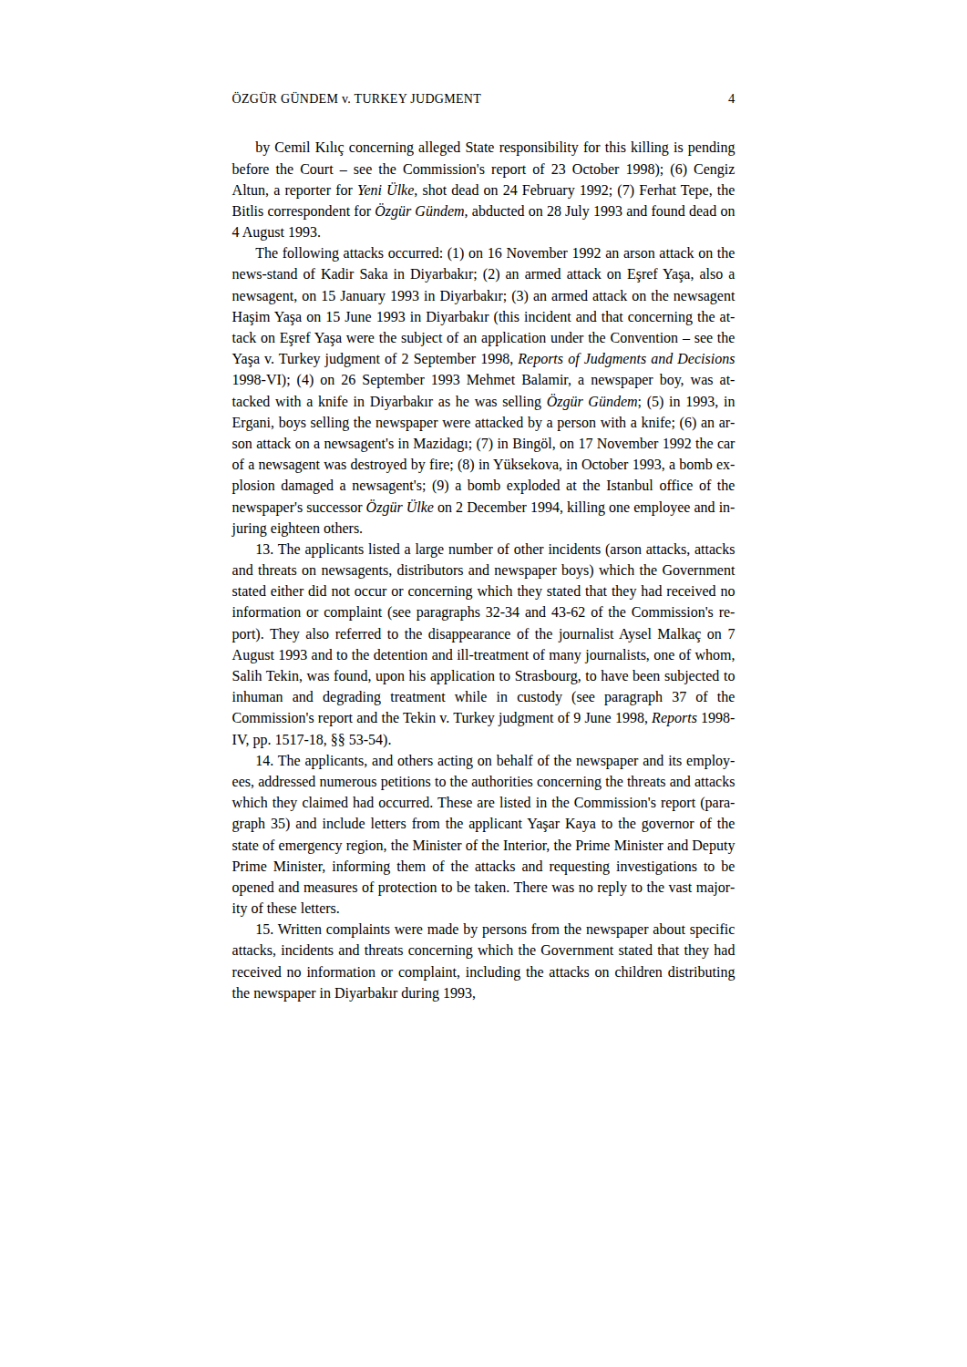ÖZGÜR GÜNDEM v. TURKEY JUDGMENT 4
by Cemil Kılıç concerning alleged State responsibility for this killing is pending before the Court – see the Commission's report of 23 October 1998); (6) Cengiz Altun, a reporter for Yeni Ülke, shot dead on 24 February 1992; (7) Ferhat Tepe, the Bitlis correspondent for Özgür Gündem, abducted on 28 July 1993 and found dead on 4 August 1993.
The following attacks occurred: (1) on 16 November 1992 an arson attack on the news-stand of Kadir Saka in Diyarbakır; (2) an armed attack on Eşref Yaşa, also a newsagent, on 15 January 1993 in Diyarbakır; (3) an armed attack on the newsagent Haşim Yaşa on 15 June 1993 in Diyarbakır (this incident and that concerning the attack on Eşref Yaşa were the subject of an application under the Convention – see the Yaşa v. Turkey judgment of 2 September 1998, Reports of Judgments and Decisions 1998-VI); (4) on 26 September 1993 Mehmet Balamir, a newspaper boy, was attacked with a knife in Diyarbakır as he was selling Özgür Gündem; (5) in 1993, in Ergani, boys selling the newspaper were attacked by a person with a knife; (6) an arson attack on a newsagent's in Mazidagı; (7) in Bingöl, on 17 November 1992 the car of a newsagent was destroyed by fire; (8) in Yüksekova, in October 1993, a bomb explosion damaged a newsagent's; (9) a bomb exploded at the Istanbul office of the newspaper's successor Özgür Ülke on 2 December 1994, killing one employee and injuring eighteen others.
13. The applicants listed a large number of other incidents (arson attacks, attacks and threats on newsagents, distributors and newspaper boys) which the Government stated either did not occur or concerning which they stated that they had received no information or complaint (see paragraphs 32-34 and 43-62 of the Commission's report). They also referred to the disappearance of the journalist Aysel Malkaç on 7 August 1993 and to the detention and ill-treatment of many journalists, one of whom, Salih Tekin, was found, upon his application to Strasbourg, to have been subjected to inhuman and degrading treatment while in custody (see paragraph 37 of the Commission's report and the Tekin v. Turkey judgment of 9 June 1998, Reports 1998-IV, pp. 1517-18, §§ 53-54).
14. The applicants, and others acting on behalf of the newspaper and its employees, addressed numerous petitions to the authorities concerning the threats and attacks which they claimed had occurred. These are listed in the Commission's report (paragraph 35) and include letters from the applicant Yaşar Kaya to the governor of the state of emergency region, the Minister of the Interior, the Prime Minister and Deputy Prime Minister, informing them of the attacks and requesting investigations to be opened and measures of protection to be taken. There was no reply to the vast majority of these letters.
15. Written complaints were made by persons from the newspaper about specific attacks, incidents and threats concerning which the Government stated that they had received no information or complaint, including the attacks on children distributing the newspaper in Diyarbakır during 1993,